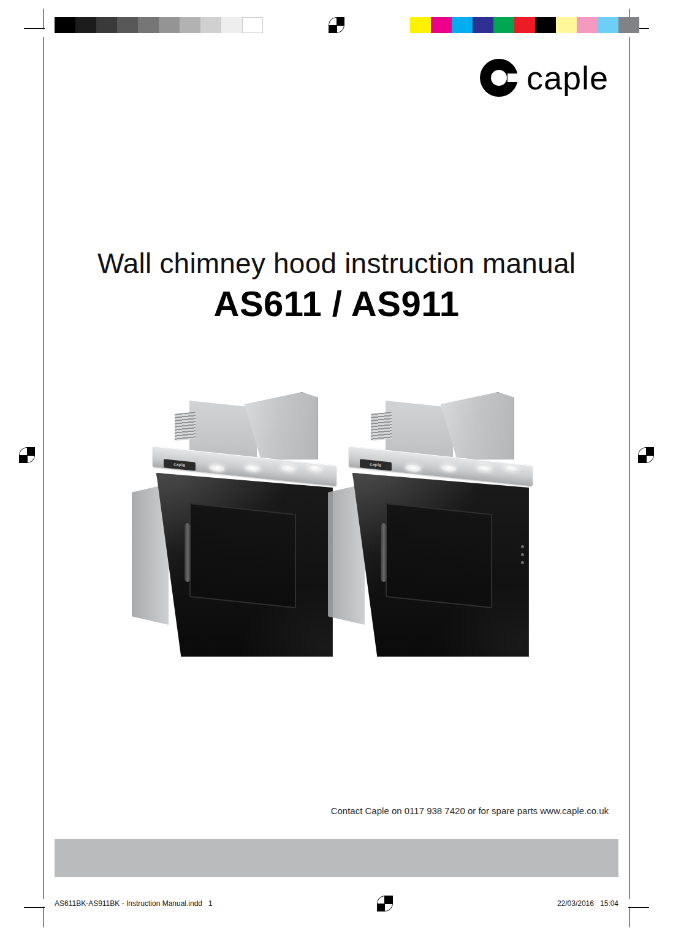caple
Wall chimney hood instruction manual
AS611 / AS911
caple
caple
Contact Caple on 0117 938 7420 or for spare parts www.caple.co.uk
AS611BK-AS911BK - Instruction Manual.indd 1
22/03/2016 15:04